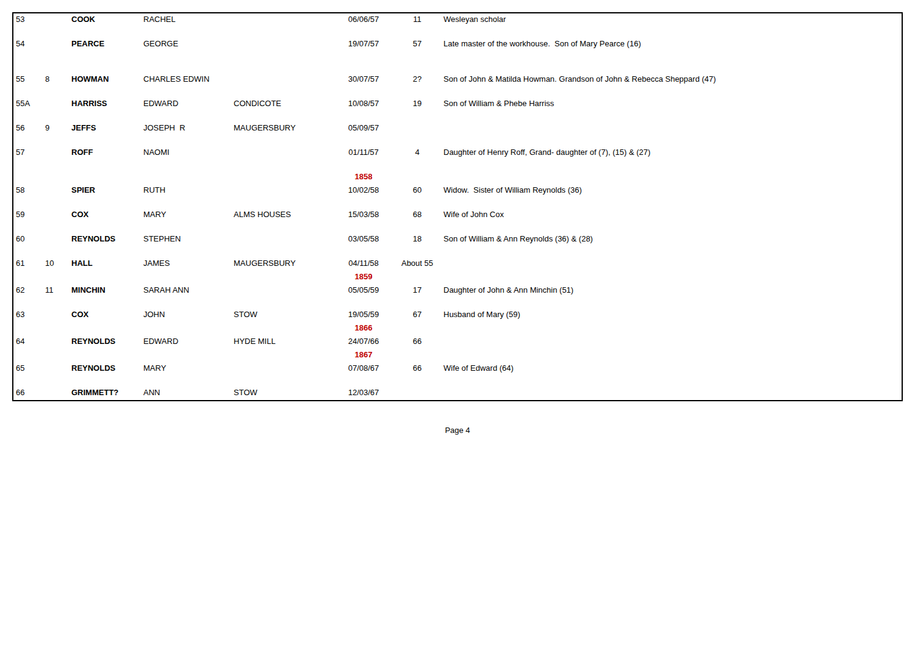| 53 | | COOK | RACHEL | | 06/06/57 | 11 | Wesleyan scholar |
| 54 | | PEARCE | GEORGE | | 19/07/57 | 57 | Late master of the workhouse. Son of Mary Pearce (16) |
| 55 | 8 | HOWMAN | CHARLES EDWIN | | 30/07/57 | 2? | Son of John & Matilda Howman. Grandson of John & Rebecca Sheppard (47) |
| 55A | | HARRISS | EDWARD | CONDICOTE | 10/08/57 | 19 | Son of William & Phebe Harriss |
| 56 | 9 | JEFFS | JOSEPH R | MAUGERSBURY | 05/09/57 | | |
| 57 | | ROFF | NAOMI | | 01/11/57 | 4 | Daughter of Henry Roff, Grand- daughter of (7), (15) & (27) |
| | | | | | 1858 | | |
| 58 | | SPIER | RUTH | | 10/02/58 | 60 | Widow. Sister of William Reynolds (36) |
| 59 | | COX | MARY | ALMS HOUSES | 15/03/58 | 68 | Wife of John Cox |
| 60 | | REYNOLDS | STEPHEN | | 03/05/58 | 18 | Son of William & Ann Reynolds (36) & (28) |
| 61 | 10 | HALL | JAMES | MAUGERSBURY | 04/11/58 | About 55 | |
| | | | | | 1859 | | |
| 62 | 11 | MINCHIN | SARAH ANN | | 05/05/59 | 17 | Daughter of John & Ann Minchin (51) |
| 63 | | COX | JOHN | STOW | 19/05/59 | 67 | Husband of Mary (59) |
| | | | | | 1866 | | |
| 64 | | REYNOLDS | EDWARD | HYDE MILL | 24/07/66 | 66 | |
| | | | | | 1867 | | |
| 65 | | REYNOLDS | MARY | | 07/08/67 | 66 | Wife of Edward (64) |
| 66 | | GRIMMETT? | ANN | STOW | 12/03/67 | | |
Page 4